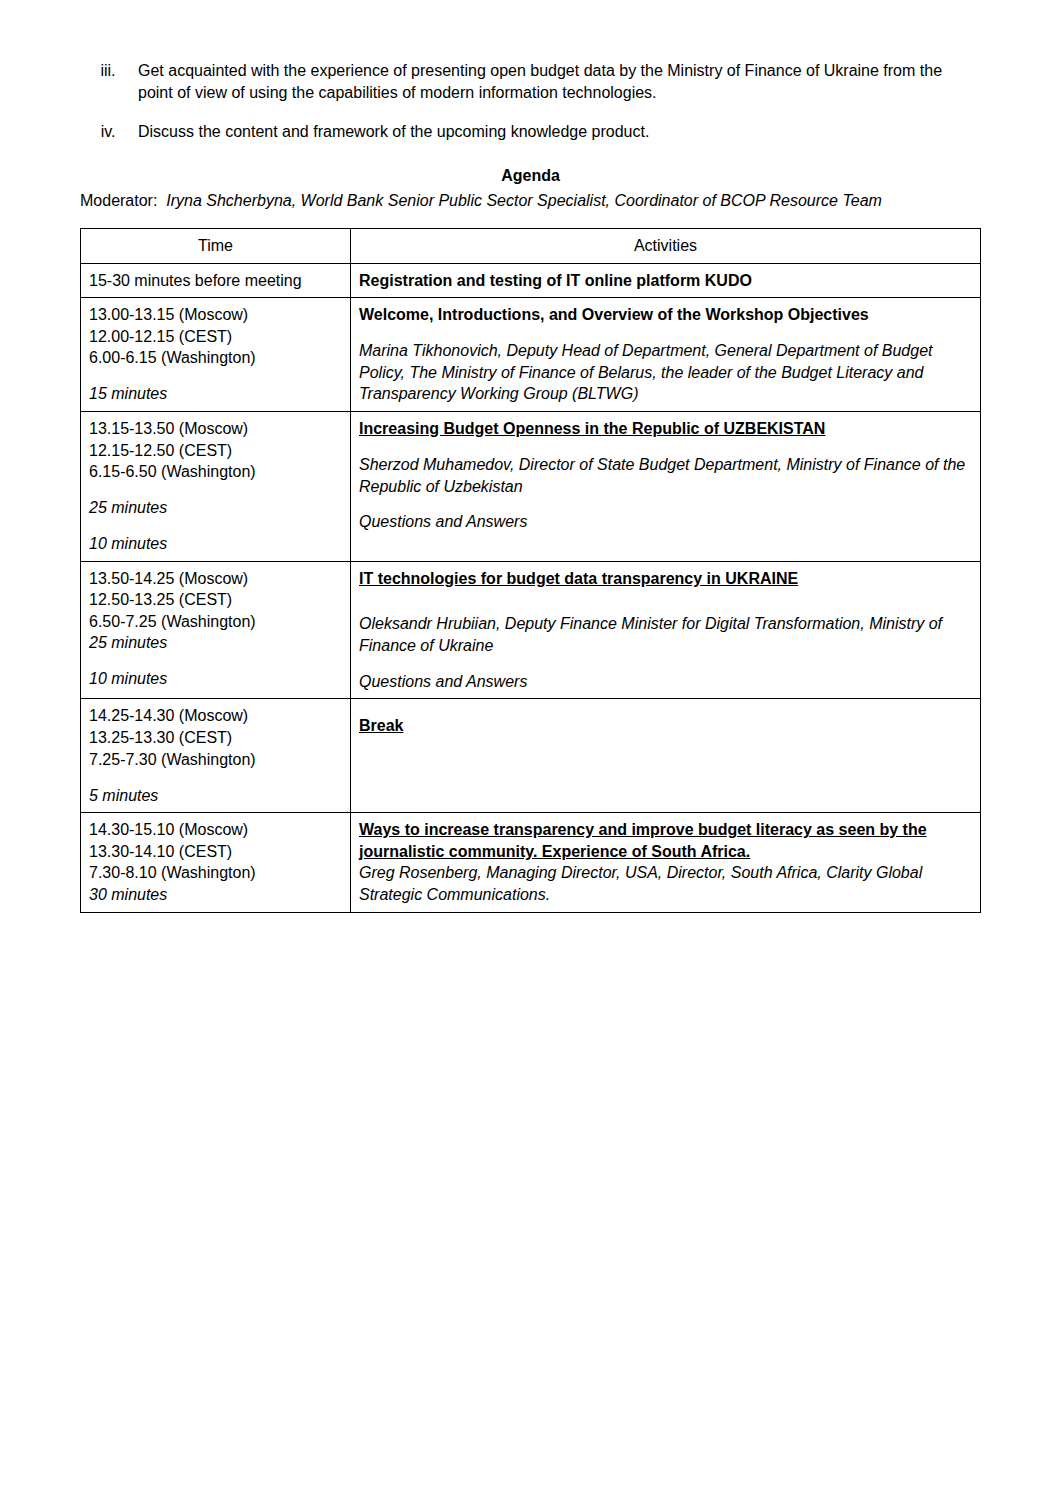Get acquainted with the experience of presenting open budget data by the Ministry of Finance of Ukraine from the point of view of using the capabilities of modern information technologies.
Discuss the content and framework of the upcoming knowledge product.
Agenda
Moderator: Iryna Shcherbyna, World Bank Senior Public Sector Specialist, Coordinator of BCOP Resource Team
| Time | Activities |
| --- | --- |
| 15-30 minutes before meeting | Registration and testing of IT online platform KUDO |
| 13.00-13.15 (Moscow) 12.00-12.15 (CEST) 6.00-6.15 (Washington) 15 minutes | Welcome, Introductions, and Overview of the Workshop Objectives Marina Tikhonovich, Deputy Head of Department, General Department of Budget Policy, The Ministry of Finance of Belarus, the leader of the Budget Literacy and Transparency Working Group (BLTWG) |
| 13.15-13.50 (Moscow) 12.15-12.50 (CEST) 6.15-6.50 (Washington) 25 minutes 10 minutes | Increasing Budget Openness in the Republic of UZBEKISTAN Sherzod Muhamedov, Director of State Budget Department, Ministry of Finance of the Republic of Uzbekistan Questions and Answers |
| 13.50-14.25 (Moscow) 12.50-13.25 (CEST) 6.50-7.25 (Washington) 25 minutes 10 minutes | IT technologies for budget data transparency in UKRAINE Oleksandr Hrubiian, Deputy Finance Minister for Digital Transformation, Ministry of Finance of Ukraine Questions and Answers |
| 14.25-14.30 (Moscow) 13.25-13.30 (CEST) 7.25-7.30 (Washington) 5 minutes | Break |
| 14.30-15.10 (Moscow) 13.30-14.10 (CEST) 7.30-8.10 (Washington) 30 minutes | Ways to increase transparency and improve budget literacy as seen by the journalistic community. Experience of South Africa. Greg Rosenberg, Managing Director, USA, Director, South Africa, Clarity Global Strategic Communications. |